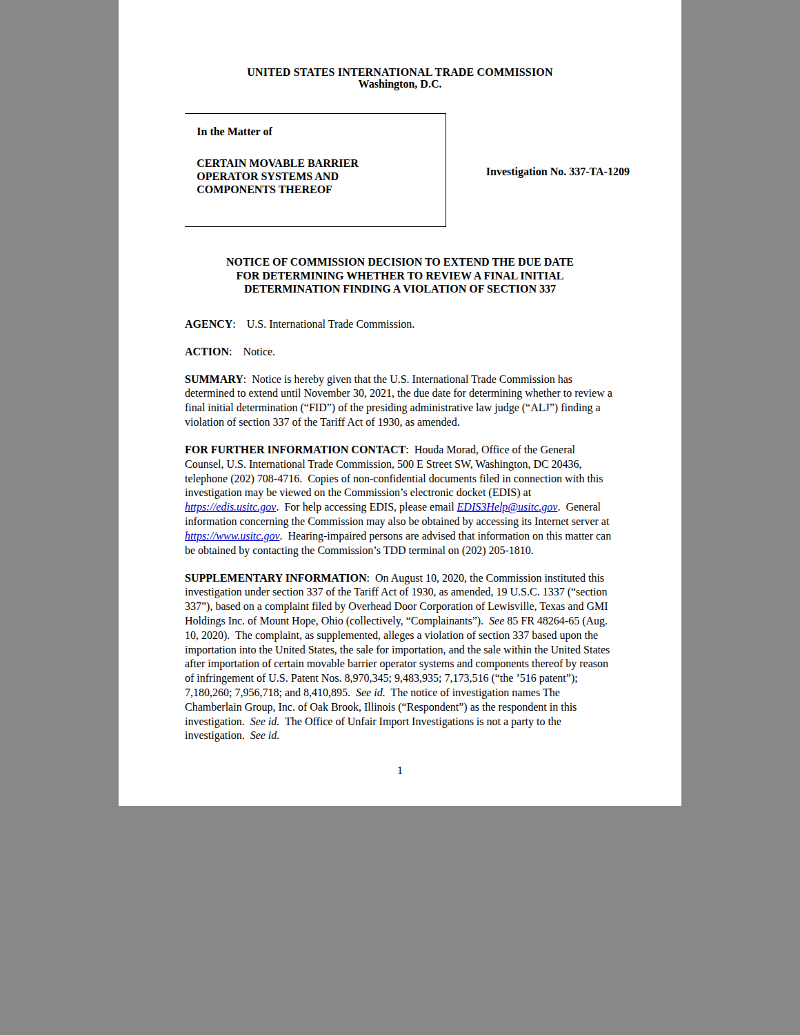UNITED STATES INTERNATIONAL TRADE COMMISSION
Washington, D.C.
In the Matter of
CERTAIN MOVABLE BARRIER
OPERATOR SYSTEMS AND
COMPONENTS THEREOF
Investigation No. 337-TA-1209
NOTICE OF COMMISSION DECISION TO EXTEND THE DUE DATE
FOR DETERMINING WHETHER TO REVIEW A FINAL INITIAL
DETERMINATION FINDING A VIOLATION OF SECTION 337
AGENCY: U.S. International Trade Commission.
ACTION: Notice.
SUMMARY: Notice is hereby given that the U.S. International Trade Commission has determined to extend until November 30, 2021, the due date for determining whether to review a final initial determination (“FID”) of the presiding administrative law judge (“ALJ”) finding a violation of section 337 of the Tariff Act of 1930, as amended.
FOR FURTHER INFORMATION CONTACT: Houda Morad, Office of the General Counsel, U.S. International Trade Commission, 500 E Street SW, Washington, DC 20436, telephone (202) 708-4716. Copies of non-confidential documents filed in connection with this investigation may be viewed on the Commission’s electronic docket (EDIS) at https://edis.usitc.gov. For help accessing EDIS, please email EDIS3Help@usitc.gov. General information concerning the Commission may also be obtained by accessing its Internet server at https://www.usitc.gov. Hearing-impaired persons are advised that information on this matter can be obtained by contacting the Commission’s TDD terminal on (202) 205-1810.
SUPPLEMENTARY INFORMATION: On August 10, 2020, the Commission instituted this investigation under section 337 of the Tariff Act of 1930, as amended, 19 U.S.C. 1337 (“section 337”), based on a complaint filed by Overhead Door Corporation of Lewisville, Texas and GMI Holdings Inc. of Mount Hope, Ohio (collectively, “Complainants”). See 85 FR 48264-65 (Aug. 10, 2020). The complaint, as supplemented, alleges a violation of section 337 based upon the importation into the United States, the sale for importation, and the sale within the United States after importation of certain movable barrier operator systems and components thereof by reason of infringement of U.S. Patent Nos. 8,970,345; 9,483,935; 7,173,516 (“the ’516 patent”); 7,180,260; 7,956,718; and 8,410,895. See id. The notice of investigation names The Chamberlain Group, Inc. of Oak Brook, Illinois (“Respondent”) as the respondent in this investigation. See id. The Office of Unfair Import Investigations is not a party to the investigation. See id.
1